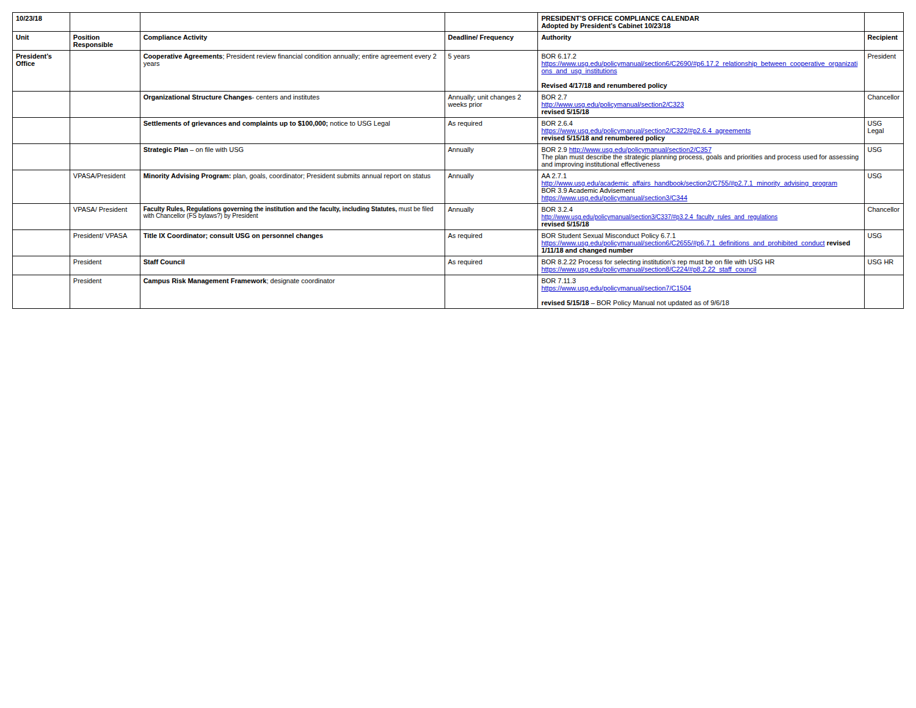| 10/23/18 | | | | PRESIDENT’S OFFICE COMPLIANCE CALENDAR Adopted by President’s Cabinet 10/23/18 | |
| Unit | Position Responsible | Compliance Activity | Deadline/ Frequency | Authority | Recipient |
| President’s Office | | Cooperative Agreements ; President review financial condition annually; entire agreement every 2 years | 5 years | BOR 6.17.2 https://www.usg.edu/policymanual/section6/C2690/#p6.17.2_relationship_between_cooperative_organizations_and_usg_institutions Revised 4/17/18 and renumbered policy | President |
| | | Organizational Structure Changes - centers and institutes | Annually; unit changes 2 weeks prior | BOR 2.7 http://www.usg.edu/policymanual/section2/C323 revised 5/15/18 | Chancellor |
| | | Settlements of grievances and complaints up to $100,000; notice to USG Legal | As required | BOR 2.6.4 https://www.usg.edu/policymanual/section2/C322/#p2.6.4_agreements revised 5/15/18 and renumbered policy | USG Legal |
| | | Strategic Plan – on file with USG | Annually | BOR 2.9 http://www.usg.edu/policymanual/section2/C357 The plan must describe the strategic planning process, goals and priorities and process used for assessing and improving institutional effectiveness | USG |
| | VPASA/President | Minority Advising Program: plan, goals, coordinator; President submits annual report on status | Annually | AA 2.7.1 http://www.usg.edu/academic_affairs_handbook/section2/C755/#p2.7.1_minority_advising_program BOR 3.9 Academic Advisement https://www.usg.edu/policymanual/section3/C344 | USG |
| | VPASA/ President | Faculty Rules, Regulations governing the institution and the faculty, including Statutes, must be filed with Chancellor (FS bylaws?) by President | Annually | BOR 3.2.4 http://www.usg.edu/policymanual/section3/C337/#p3.2.4_faculty_rules_and_regulations revised 5/15/18 | Chancellor |
| | President/ VPASA | Title IX Coordinator; consult USG on personnel changes | As required | BOR Student Sexual Misconduct Policy 6.7.1 https://www.usg.edu/policymanual/section6/C2655/#p6.7.1_definitions_and_prohibited_conduct revised 1/11/18 and changed number | USG |
| | President | Staff Council | As required | BOR 8.2.22 Process for selecting institution’s rep must be on file with USG HR https://www.usg.edu/policymanual/section8/C224/#p8.2.22_staff_council | USG HR |
| | President | Campus Risk Management Framework ; designate coordinator | | BOR 7.11.3 https://www.usg.edu/policymanual/section7/C1504 revised 5/15/18 – BOR Policy Manual not updated as of 9/6/18 | |